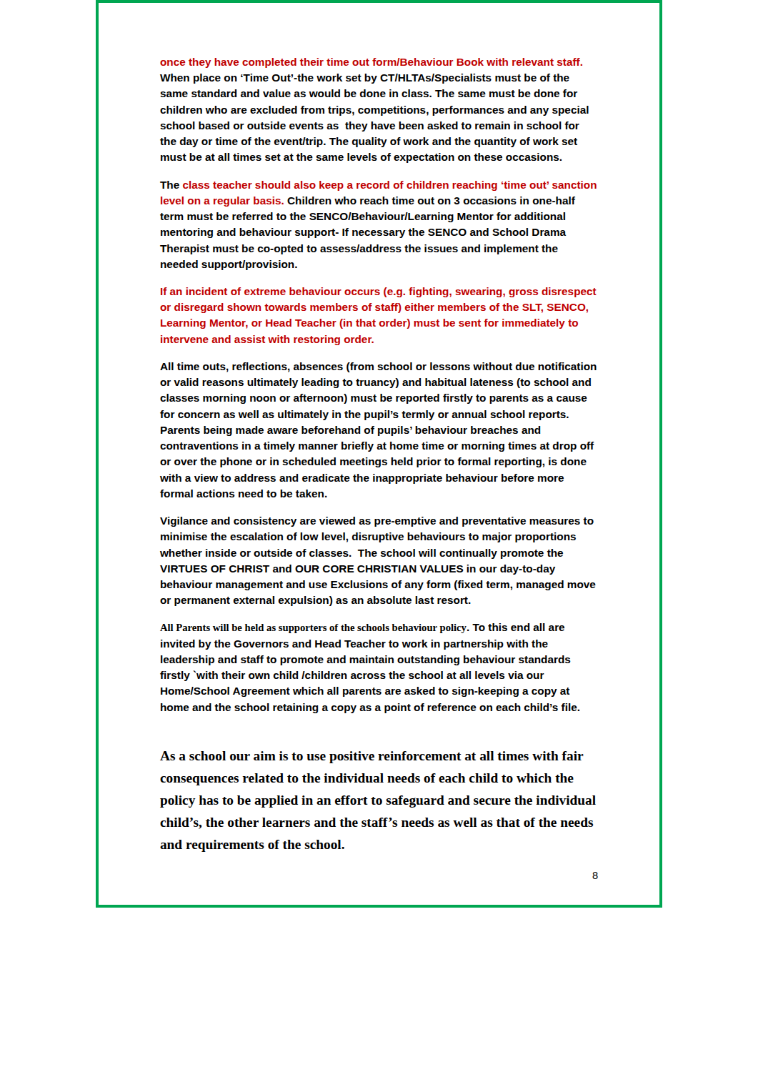once they have completed their time out form/Behaviour Book with relevant staff. When place on ‘Time Out’-the work set by CT/HLTAs/Specialists must be of the same standard and value as would be done in class. The same must be done for children who are excluded from trips, competitions, performances and any special school based or outside events as they have been asked to remain in school for the day or time of the event/trip. The quality of work and the quantity of work set must be at all times set at the same levels of expectation on these occasions.
The class teacher should also keep a record of children reaching ‘time out’ sanction level on a regular basis. Children who reach time out on 3 occasions in one-half term must be referred to the SENCO/Behaviour/Learning Mentor for additional mentoring and behaviour support- If necessary the SENCO and School Drama Therapist must be co-opted to assess/address the issues and implement the needed support/provision.
If an incident of extreme behaviour occurs (e.g. fighting, swearing, gross disrespect or disregard shown towards members of staff) either members of the SLT, SENCO, Learning Mentor, or Head Teacher (in that order) must be sent for immediately to intervene and assist with restoring order.
All time outs, reflections, absences (from school or lessons without due notification or valid reasons ultimately leading to truancy) and habitual lateness (to school and classes morning noon or afternoon) must be reported firstly to parents as a cause for concern as well as ultimately in the pupil’s termly or annual school reports. Parents being made aware beforehand of pupils’ behaviour breaches and contraventions in a timely manner briefly at home time or morning times at drop off or over the phone or in scheduled meetings held prior to formal reporting, is done with a view to address and eradicate the inappropriate behaviour before more formal actions need to be taken.
Vigilance and consistency are viewed as pre-emptive and preventative measures to minimise the escalation of low level, disruptive behaviours to major proportions whether inside or outside of classes. The school will continually promote the VIRTUES OF CHRIST and OUR CORE CHRISTIAN VALUES in our day-to-day behaviour management and use Exclusions of any form (fixed term, managed move or permanent external expulsion) as an absolute last resort.
All Parents will be held as supporters of the schools behaviour policy. To this end all are invited by the Governors and Head Teacher to work in partnership with the leadership and staff to promote and maintain outstanding behaviour standards firstly `with their own child /children across the school at all levels via our Home/School Agreement which all parents are asked to sign-keeping a copy at home and the school retaining a copy as a point of reference on each child’s file.
As a school our aim is to use positive reinforcement at all times with fair consequences related to the individual needs of each child to which the policy has to be applied in an effort to safeguard and secure the individual child’s, the other learners and the staff’s needs as well as that of the needs and requirements of the school.
8